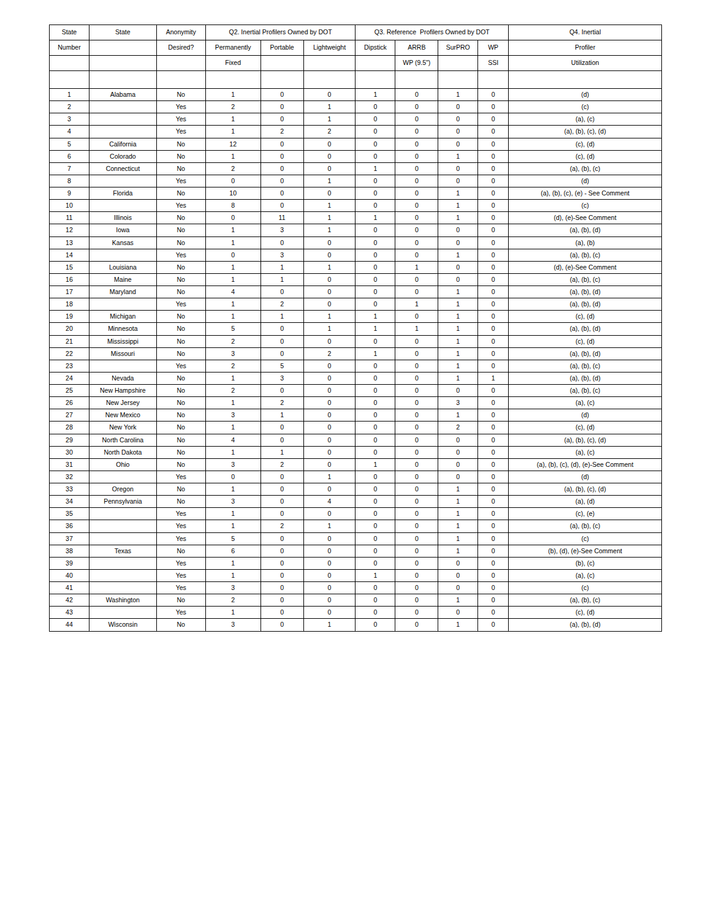| State | State | Anonymity | Q2. Inertial Profilers Owned by DOT | Q3. Reference Profilers Owned by DOT | Q4. Inertial |
| --- | --- | --- | --- | --- | --- |
| Number | | Desired? | Permanently | Portable | Lightweight | Dipstick | ARRB | SurPRO | WP | Profiler |
| | | | Fixed | | | | WP (9.5") | | SSI | Utilization |
| 1 | Alabama | No | 1 | 0 | 0 | 1 | 0 | 1 | 0 | (d) |
| 2 | | Yes | 2 | 0 | 1 | 0 | 0 | 0 | 0 | (c) |
| 3 | | Yes | 1 | 0 | 1 | 0 | 0 | 0 | 0 | (a), (c) |
| 4 | | Yes | 1 | 2 | 2 | 0 | 0 | 0 | 0 | (a), (b), (c), (d) |
| 5 | California | No | 12 | 0 | 0 | 0 | 0 | 0 | 0 | (c), (d) |
| 6 | Colorado | No | 1 | 0 | 0 | 0 | 0 | 1 | 0 | (c), (d) |
| 7 | Connecticut | No | 2 | 0 | 0 | 1 | 0 | 0 | 0 | (a), (b), (c) |
| 8 | | Yes | 0 | 0 | 1 | 0 | 0 | 0 | 0 | (d) |
| 9 | Florida | No | 10 | 0 | 0 | 0 | 0 | 1 | 0 | (a), (b), (c), (e) - See Comment |
| 10 | | Yes | 8 | 0 | 1 | 0 | 0 | 1 | 0 | (c) |
| 11 | Illinois | No | 0 | 11 | 1 | 1 | 0 | 1 | 0 | (d), (e)-See Comment |
| 12 | Iowa | No | 1 | 3 | 1 | 0 | 0 | 0 | 0 | (a), (b), (d) |
| 13 | Kansas | No | 1 | 0 | 0 | 0 | 0 | 0 | 0 | (a), (b) |
| 14 | | Yes | 0 | 3 | 0 | 0 | 0 | 1 | 0 | (a), (b), (c) |
| 15 | Louisiana | No | 1 | 1 | 1 | 0 | 1 | 0 | 0 | (d), (e)-See Comment |
| 16 | Maine | No | 1 | 1 | 0 | 0 | 0 | 0 | 0 | (a), (b), (c) |
| 17 | Maryland | No | 4 | 0 | 0 | 0 | 0 | 1 | 0 | (a), (b), (d) |
| 18 | | Yes | 1 | 2 | 0 | 0 | 1 | 1 | 0 | (a), (b), (d) |
| 19 | Michigan | No | 1 | 1 | 1 | 1 | 0 | 1 | 0 | (c), (d) |
| 20 | Minnesota | No | 5 | 0 | 1 | 1 | 1 | 1 | 0 | (a), (b), (d) |
| 21 | Mississippi | No | 2 | 0 | 0 | 0 | 0 | 1 | 0 | (c), (d) |
| 22 | Missouri | No | 3 | 0 | 2 | 1 | 0 | 1 | 0 | (a), (b), (d) |
| 23 | | Yes | 2 | 5 | 0 | 0 | 0 | 1 | 0 | (a), (b), (c) |
| 24 | Nevada | No | 1 | 3 | 0 | 0 | 0 | 1 | 1 | (a), (b), (d) |
| 25 | New Hampshire | No | 2 | 0 | 0 | 0 | 0 | 0 | 0 | (a), (b), (c) |
| 26 | New Jersey | No | 1 | 2 | 0 | 0 | 0 | 3 | 0 | (a), (c) |
| 27 | New Mexico | No | 3 | 1 | 0 | 0 | 0 | 1 | 0 | (d) |
| 28 | New York | No | 1 | 0 | 0 | 0 | 0 | 2 | 0 | (c), (d) |
| 29 | North Carolina | No | 4 | 0 | 0 | 0 | 0 | 0 | 0 | (a), (b), (c), (d) |
| 30 | North Dakota | No | 1 | 1 | 0 | 0 | 0 | 0 | 0 | (a), (c) |
| 31 | Ohio | No | 3 | 2 | 0 | 1 | 0 | 0 | 0 | (a), (b), (c), (d), (e)-See Comment |
| 32 | | Yes | 0 | 0 | 1 | 0 | 0 | 0 | 0 | (d) |
| 33 | Oregon | No | 1 | 0 | 0 | 0 | 0 | 1 | 0 | (a), (b), (c), (d) |
| 34 | Pennsylvania | No | 3 | 0 | 4 | 0 | 0 | 1 | 0 | (a), (d) |
| 35 | | Yes | 1 | 0 | 0 | 0 | 0 | 1 | 0 | (c), (e) |
| 36 | | Yes | 1 | 2 | 1 | 0 | 0 | 1 | 0 | (a), (b), (c) |
| 37 | | Yes | 5 | 0 | 0 | 0 | 0 | 1 | 0 | (c) |
| 38 | Texas | No | 6 | 0 | 0 | 0 | 0 | 1 | 0 | (b), (d), (e)-See Comment |
| 39 | | Yes | 1 | 0 | 0 | 0 | 0 | 0 | 0 | (b), (c) |
| 40 | | Yes | 1 | 0 | 0 | 1 | 0 | 0 | 0 | (a), (c) |
| 41 | | Yes | 3 | 0 | 0 | 0 | 0 | 0 | 0 | (c) |
| 42 | Washington | No | 2 | 0 | 0 | 0 | 0 | 1 | 0 | (a), (b), (c) |
| 43 | | Yes | 1 | 0 | 0 | 0 | 0 | 0 | 0 | (c), (d) |
| 44 | Wisconsin | No | 3 | 0 | 1 | 0 | 0 | 1 | 0 | (a), (b), (d) |